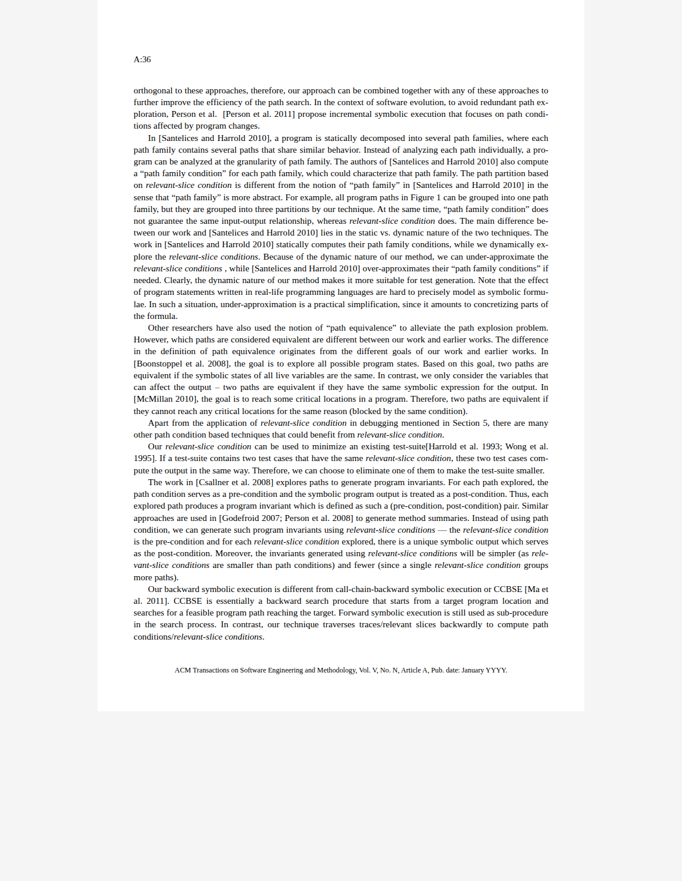A:36
orthogonal to these approaches, therefore, our approach can be combined together with any of these approaches to further improve the efficiency of the path search. In the context of software evolution, to avoid redundant path exploration, Person et al. [Person et al. 2011] propose incremental symbolic execution that focuses on path conditions affected by program changes.
In [Santelices and Harrold 2010], a program is statically decomposed into several path families, where each path family contains several paths that share similar behavior. Instead of analyzing each path individually, a program can be analyzed at the granularity of path family. The authors of [Santelices and Harrold 2010] also compute a “path family condition” for each path family, which could characterize that path family. The path partition based on relevant-slice condition is different from the notion of “path family” in [Santelices and Harrold 2010] in the sense that “path family” is more abstract. For example, all program paths in Figure 1 can be grouped into one path family, but they are grouped into three partitions by our technique. At the same time, “path family condition” does not guarantee the same input-output relationship, whereas relevant-slice condition does. The main difference between our work and [Santelices and Harrold 2010] lies in the static vs. dynamic nature of the two techniques. The work in [Santelices and Harrold 2010] statically computes their path family conditions, while we dynamically explore the relevant-slice conditions. Because of the dynamic nature of our method, we can under-approximate the relevant-slice conditions , while [Santelices and Harrold 2010] over-approximates their “path family conditions” if needed. Clearly, the dynamic nature of our method makes it more suitable for test generation. Note that the effect of program statements written in real-life programming languages are hard to precisely model as symbolic formulae. In such a situation, under-approximation is a practical simplification, since it amounts to concretizing parts of the formula.
Other researchers have also used the notion of “path equivalence” to alleviate the path explosion problem. However, which paths are considered equivalent are different between our work and earlier works. The difference in the definition of path equivalence originates from the different goals of our work and earlier works. In [Boonstoppel et al. 2008], the goal is to explore all possible program states. Based on this goal, two paths are equivalent if the symbolic states of all live variables are the same. In contrast, we only consider the variables that can affect the output – two paths are equivalent if they have the same symbolic expression for the output. In [McMillan 2010], the goal is to reach some critical locations in a program. Therefore, two paths are equivalent if they cannot reach any critical locations for the same reason (blocked by the same condition).
Apart from the application of relevant-slice condition in debugging mentioned in Section 5, there are many other path condition based techniques that could benefit from relevant-slice condition.
Our relevant-slice condition can be used to minimize an existing test-suite[Harrold et al. 1993; Wong et al. 1995]. If a test-suite contains two test cases that have the same relevant-slice condition, these two test cases compute the output in the same way. Therefore, we can choose to eliminate one of them to make the test-suite smaller.
The work in [Csallner et al. 2008] explores paths to generate program invariants. For each path explored, the path condition serves as a pre-condition and the symbolic program output is treated as a post-condition. Thus, each explored path produces a program invariant which is defined as such a (pre-condition, post-condition) pair. Similar approaches are used in [Godefroid 2007; Person et al. 2008] to generate method summaries. Instead of using path condition, we can generate such program invariants using relevant-slice conditions — the relevant-slice condition is the pre-condition and for each relevant-slice condition explored, there is a unique symbolic output which serves as the post-condition. Moreover, the invariants generated using relevant-slice conditions will be simpler (as relevant-slice conditions are smaller than path conditions) and fewer (since a single relevant-slice condition groups more paths).
Our backward symbolic execution is different from call-chain-backward symbolic execution or CCBSE [Ma et al. 2011]. CCBSE is essentially a backward search procedure that starts from a target program location and searches for a feasible program path reaching the target. Forward symbolic execution is still used as sub-procedure in the search process. In contrast, our technique traverses traces/relevant slices backwardly to compute path conditions/relevant-slice conditions.
ACM Transactions on Software Engineering and Methodology, Vol. V, No. N, Article A, Pub. date: January YYYY.